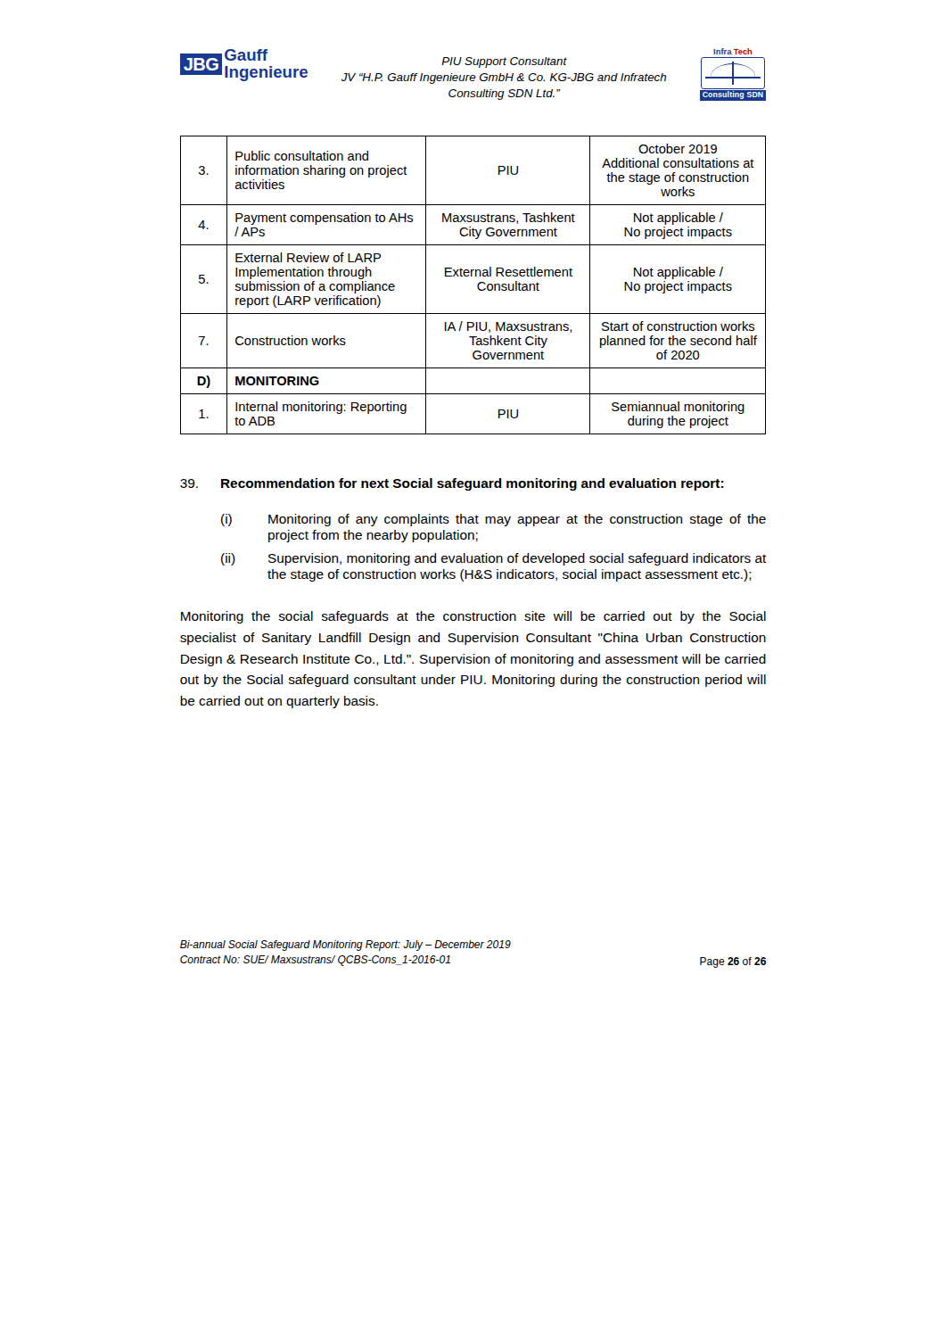JBG
Gauff Ingenieure
PIU Support Consultant
JV “H.P. Gauff Ingenieure GmbH & Co. KG-JBG and Infratech Consulting SDN Ltd.”
Infra Tech
Consulting SDN
| 3. | Public consultation and information sharing on project activities | PIU | October 2019 Additional consultations at the stage of construction works |
| 4. | Payment compensation to AHs / APs | Maxsustrans, Tashkent City Government | Not applicable / No project impacts |
| 5. | External Review of LARP Implementation through submission of a compliance report (LARP verification) | External Resettlement Consultant | Not applicable / No project impacts |
| 7. | Construction works | IA / PIU, Maxsustrans, Tashkent City Government | Start of construction works planned for the second half of 2020 |
| D) | MONITORING | | |
| 1. | Internal monitoring: Reporting to ADB | PIU | Semiannual monitoring during the project |
39. Recommendation for next Social safeguard monitoring and evaluation report:
(i) Monitoring of any complaints that may appear at the construction stage of the project from the nearby population;
(ii) Supervision, monitoring and evaluation of developed social safeguard indicators at the stage of construction works (H&S indicators, social impact assessment etc.);
Monitoring the social safeguards at the construction site will be carried out by the Social specialist of Sanitary Landfill Design and Supervision Consultant "China Urban Construction Design & Research Institute Co., Ltd.". Supervision of monitoring and assessment will be carried out by the Social safeguard consultant under PIU. Monitoring during the construction period will be carried out on quarterly basis.
Bi-annual Social Safeguard Monitoring Report: July – December 2019
Contract No: SUE/ Maxsustrans/ QCBS-Cons_1-2016-01
Page 26 of 26